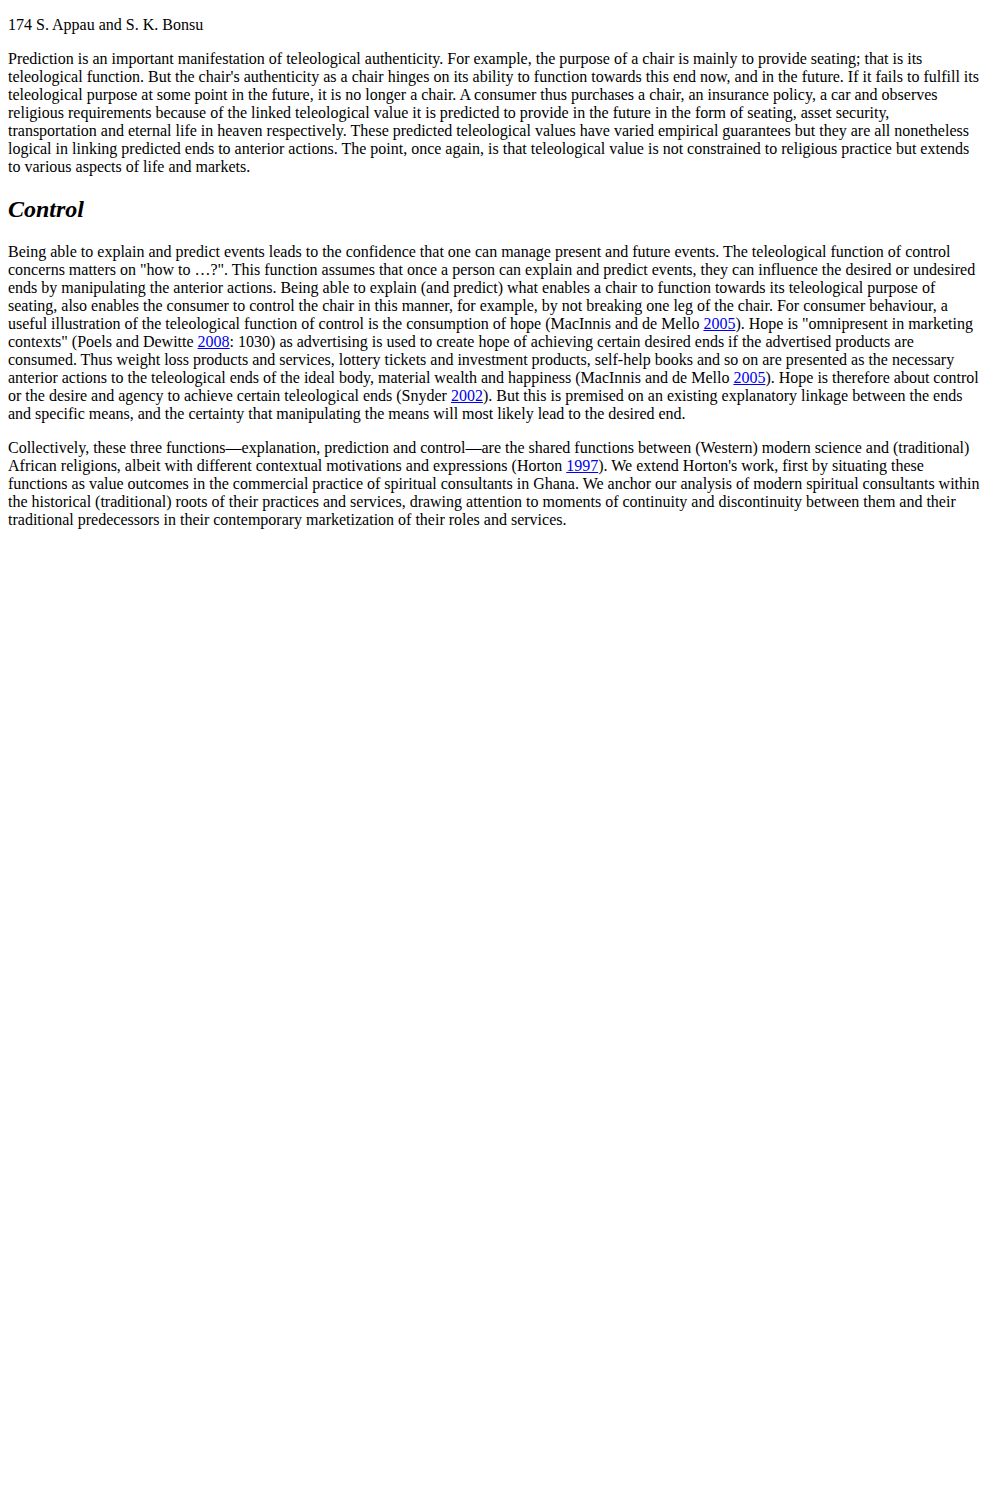174 S. Appau and S. K. Bonsu
Prediction is an important manifestation of teleological authenticity. For example, the purpose of a chair is mainly to provide seating; that is its teleological function. But the chair's authenticity as a chair hinges on its ability to function towards this end now, and in the future. If it fails to fulfill its teleological purpose at some point in the future, it is no longer a chair. A consumer thus purchases a chair, an insurance policy, a car and observes religious requirements because of the linked teleological value it is predicted to provide in the future in the form of seating, asset security, transportation and eternal life in heaven respectively. These predicted teleological values have varied empirical guarantees but they are all nonetheless logical in linking predicted ends to anterior actions. The point, once again, is that teleological value is not constrained to religious practice but extends to various aspects of life and markets.
Control
Being able to explain and predict events leads to the confidence that one can manage present and future events. The teleological function of control concerns matters on "how to …?". This function assumes that once a person can explain and predict events, they can influence the desired or undesired ends by manipulating the anterior actions. Being able to explain (and predict) what enables a chair to function towards its teleological purpose of seating, also enables the consumer to control the chair in this manner, for example, by not breaking one leg of the chair. For consumer behaviour, a useful illustration of the teleological function of control is the consumption of hope (MacInnis and de Mello 2005). Hope is "omnipresent in marketing contexts" (Poels and Dewitte 2008: 1030) as advertising is used to create hope of achieving certain desired ends if the advertised products are consumed. Thus weight loss products and services, lottery tickets and investment products, self-help books and so on are presented as the necessary anterior actions to the teleological ends of the ideal body, material wealth and happiness (MacInnis and de Mello 2005). Hope is therefore about control or the desire and agency to achieve certain teleological ends (Snyder 2002). But this is premised on an existing explanatory linkage between the ends and specific means, and the certainty that manipulating the means will most likely lead to the desired end.
Collectively, these three functions—explanation, prediction and control—are the shared functions between (Western) modern science and (traditional) African religions, albeit with different contextual motivations and expressions (Horton 1997). We extend Horton's work, first by situating these functions as value outcomes in the commercial practice of spiritual consultants in Ghana. We anchor our analysis of modern spiritual consultants within the historical (traditional) roots of their practices and services, drawing attention to moments of continuity and discontinuity between them and their traditional predecessors in their contemporary marketization of their roles and services.